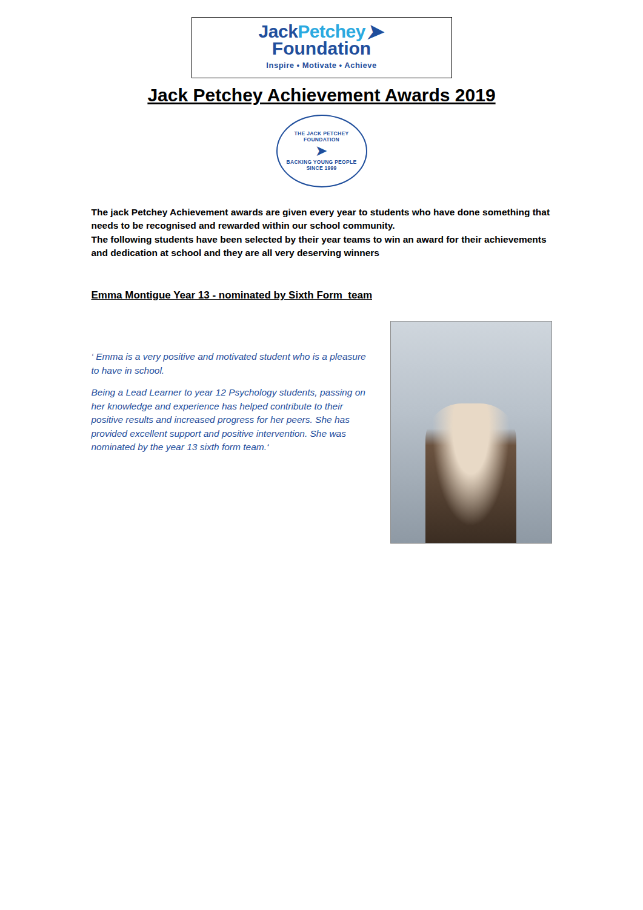JackPetchey➤
Foundation
Inspire • Motivate • Achieve
Jack Petchey Achievement Awards 2019
THE JACK PETCHEY FOUNDATION
➤
BACKING YOUNG PEOPLE SINCE 1999
The jack Petchey Achievement awards are given every year to students who have done something that needs to be recognised and rewarded within our school community.
The following students have been selected by their year teams to win an award for their achievements and dedication at school and they are all very deserving winners
Emma Montigue Year 13 - nominated by Sixth Form team
‘ Emma is a very positive and motivated student who is a pleasure to have in school.
Being a Lead Learner to year 12 Psychology students, passing on her knowledge and experience has helped contribute to their positive results and increased progress for her peers. She has provided excellent support and positive intervention. She was nominated by the year 13 sixth form team.‘